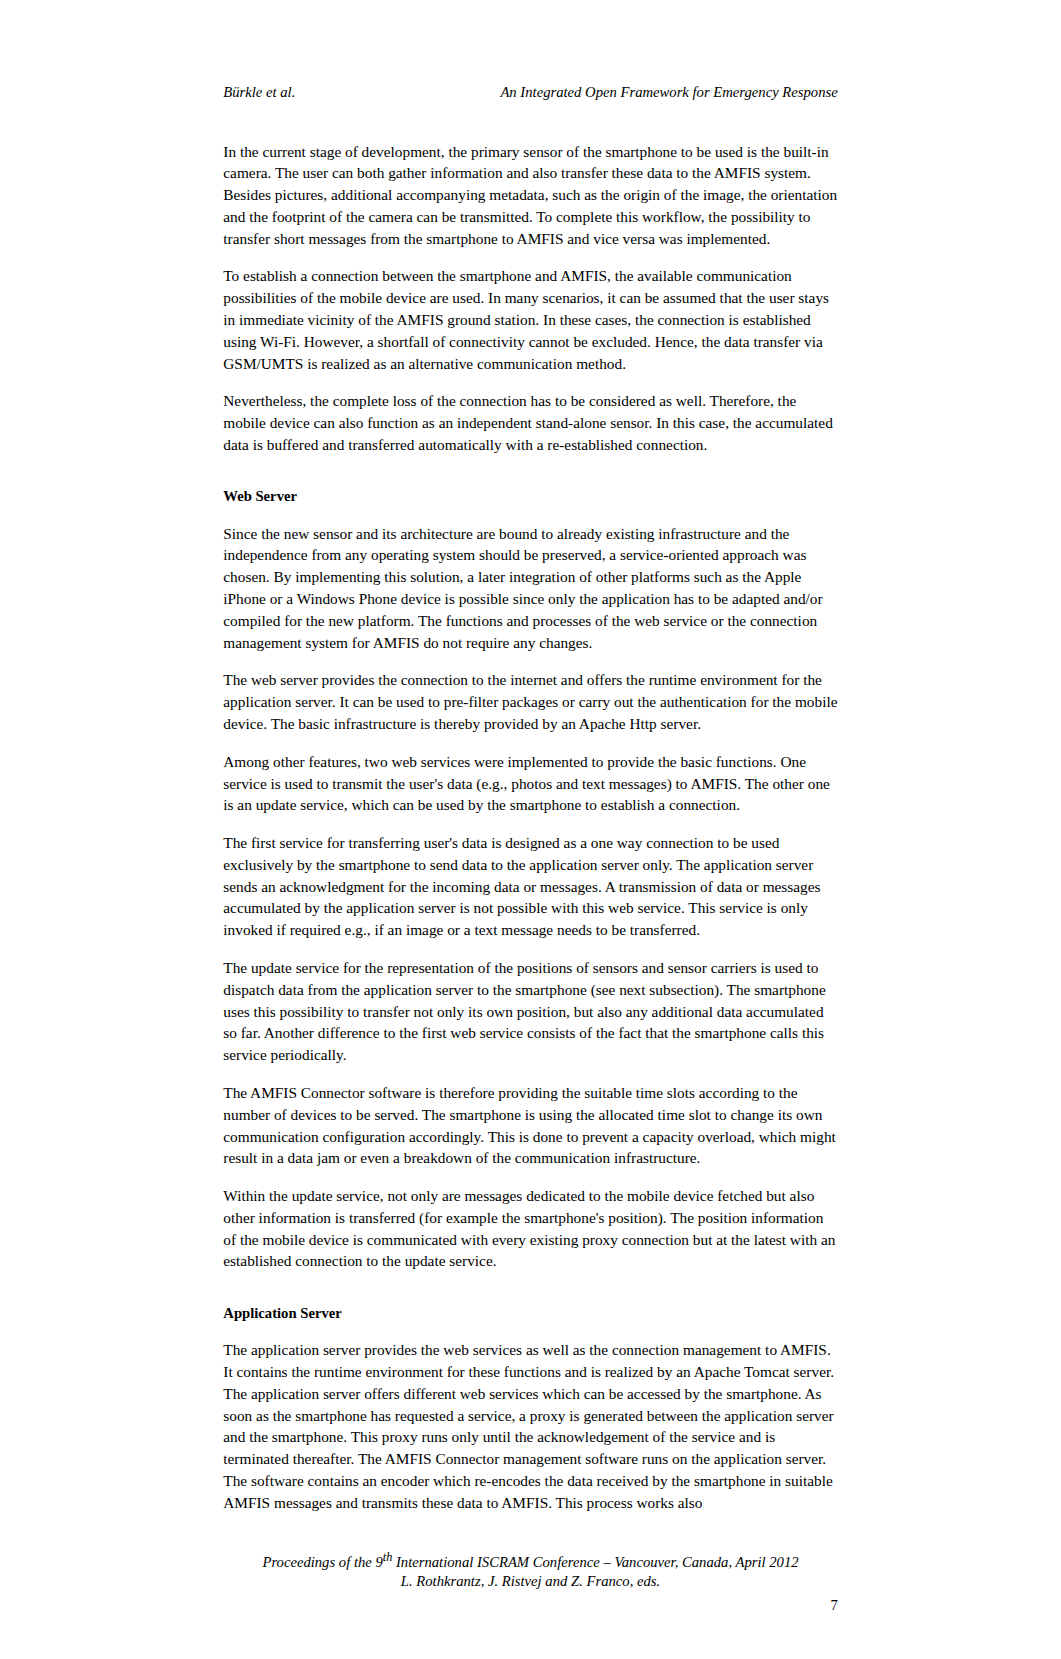Bürkle et al.
An Integrated Open Framework for Emergency Response
In the current stage of development, the primary sensor of the smartphone to be used is the built-in camera. The user can both gather information and also transfer these data to the AMFIS system. Besides pictures, additional accompanying metadata, such as the origin of the image, the orientation and the footprint of the camera can be transmitted. To complete this workflow, the possibility to transfer short messages from the smartphone to AMFIS and vice versa was implemented.
To establish a connection between the smartphone and AMFIS, the available communication possibilities of the mobile device are used. In many scenarios, it can be assumed that the user stays in immediate vicinity of the AMFIS ground station. In these cases, the connection is established using Wi-Fi. However, a shortfall of connectivity cannot be excluded. Hence, the data transfer via GSM/UMTS is realized as an alternative communication method.
Nevertheless, the complete loss of the connection has to be considered as well. Therefore, the mobile device can also function as an independent stand-alone sensor. In this case, the accumulated data is buffered and transferred automatically with a re-established connection.
Web Server
Since the new sensor and its architecture are bound to already existing infrastructure and the independence from any operating system should be preserved, a service-oriented approach was chosen. By implementing this solution, a later integration of other platforms such as the Apple iPhone or a Windows Phone device is possible since only the application has to be adapted and/or compiled for the new platform. The functions and processes of the web service or the connection management system for AMFIS do not require any changes.
The web server provides the connection to the internet and offers the runtime environment for the application server. It can be used to pre-filter packages or carry out the authentication for the mobile device. The basic infrastructure is thereby provided by an Apache Http server.
Among other features, two web services were implemented to provide the basic functions. One service is used to transmit the user's data (e.g., photos and text messages) to AMFIS. The other one is an update service, which can be used by the smartphone to establish a connection.
The first service for transferring user's data is designed as a one way connection to be used exclusively by the smartphone to send data to the application server only. The application server sends an acknowledgment for the incoming data or messages. A transmission of data or messages accumulated by the application server is not possible with this web service. This service is only invoked if required e.g., if an image or a text message needs to be transferred.
The update service for the representation of the positions of sensors and sensor carriers is used to dispatch data from the application server to the smartphone (see next subsection). The smartphone uses this possibility to transfer not only its own position, but also any additional data accumulated so far. Another difference to the first web service consists of the fact that the smartphone calls this service periodically.
The AMFIS Connector software is therefore providing the suitable time slots according to the number of devices to be served. The smartphone is using the allocated time slot to change its own communication configuration accordingly. This is done to prevent a capacity overload, which might result in a data jam or even a breakdown of the communication infrastructure.
Within the update service, not only are messages dedicated to the mobile device fetched but also other information is transferred (for example the smartphone's position). The position information of the mobile device is communicated with every existing proxy connection but at the latest with an established connection to the update service.
Application Server
The application server provides the web services as well as the connection management to AMFIS. It contains the runtime environment for these functions and is realized by an Apache Tomcat server. The application server offers different web services which can be accessed by the smartphone. As soon as the smartphone has requested a service, a proxy is generated between the application server and the smartphone. This proxy runs only until the acknowledgement of the service and is terminated thereafter. The AMFIS Connector management software runs on the application server. The software contains an encoder which re-encodes the data received by the smartphone in suitable AMFIS messages and transmits these data to AMFIS. This process works also
Proceedings of the 9th International ISCRAM Conference – Vancouver, Canada, April 2012
L. Rothkrantz, J. Ristvej and Z. Franco, eds.
7